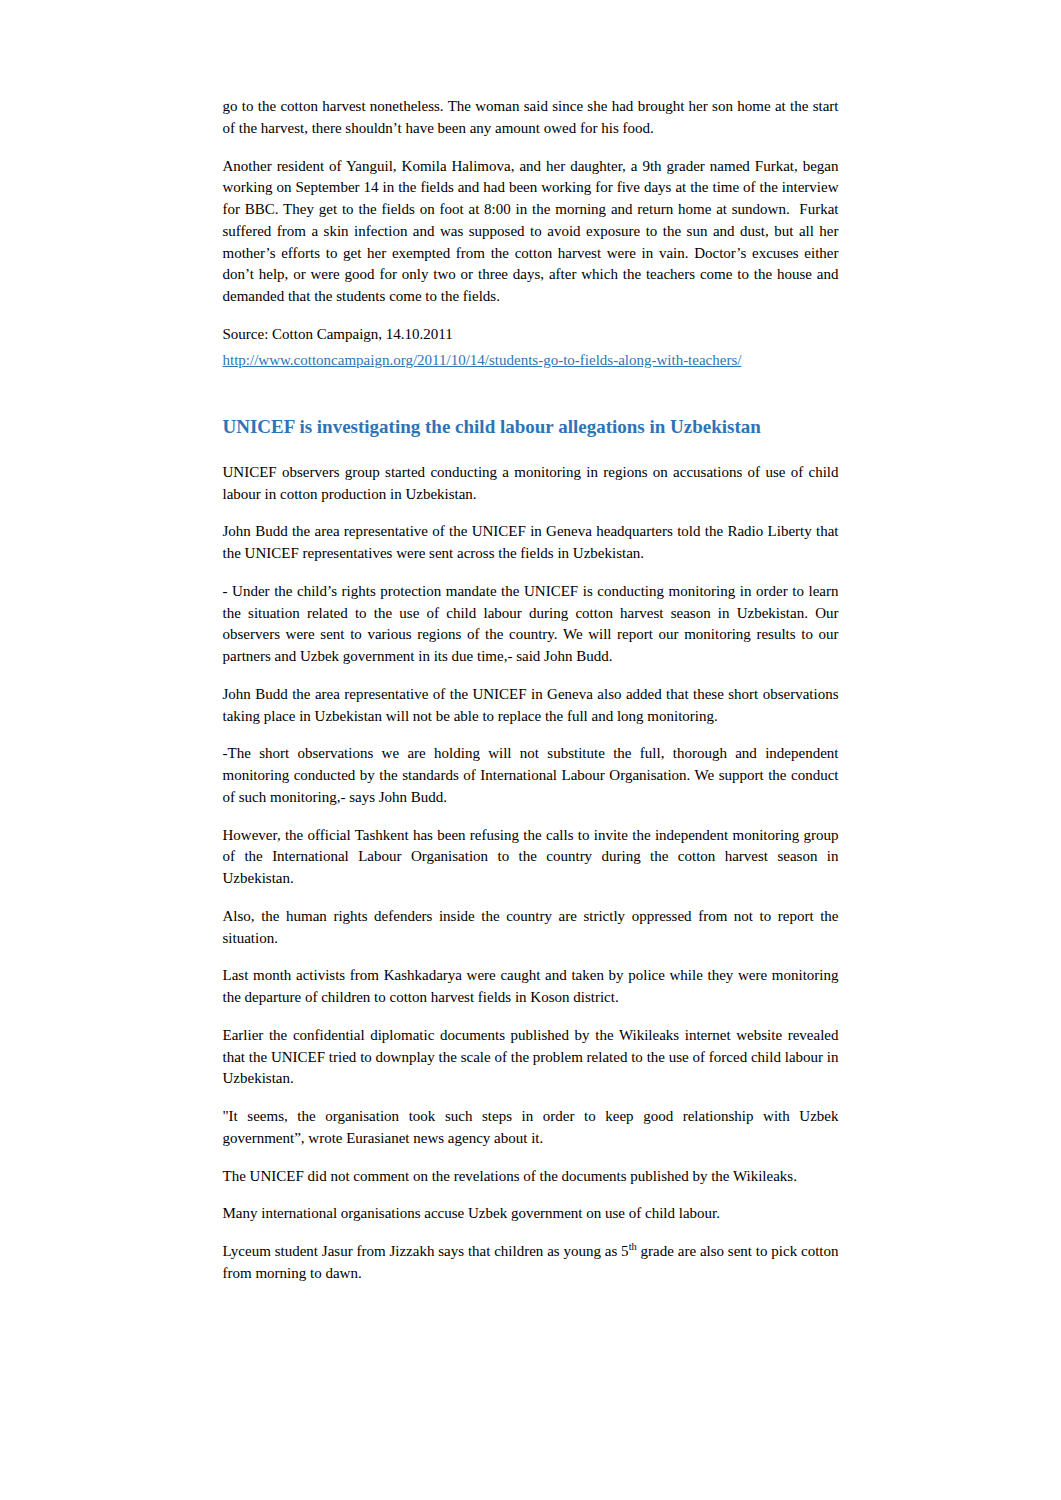go to the cotton harvest nonetheless. The woman said since she had brought her son home at the start of the harvest, there shouldn’t have been any amount owed for his food.
Another resident of Yanguil, Komila Halimova, and her daughter, a 9th grader named Furkat, began working on September 14 in the fields and had been working for five days at the time of the interview for BBC. They get to the fields on foot at 8:00 in the morning and return home at sundown. Furkat suffered from a skin infection and was supposed to avoid exposure to the sun and dust, but all her mother’s efforts to get her exempted from the cotton harvest were in vain. Doctor’s excuses either don’t help, or were good for only two or three days, after which the teachers come to the house and demanded that the students come to the fields.
Source: Cotton Campaign, 14.10.2011
http://www.cottoncampaign.org/2011/10/14/students-go-to-fields-along-with-teachers/
UNICEF is investigating the child labour allegations in Uzbekistan
UNICEF observers group started conducting a monitoring in regions on accusations of use of child labour in cotton production in Uzbekistan.
John Budd the area representative of the UNICEF in Geneva headquarters told the Radio Liberty that the UNICEF representatives were sent across the fields in Uzbekistan.
- Under the child’s rights protection mandate the UNICEF is conducting monitoring in order to learn the situation related to the use of child labour during cotton harvest season in Uzbekistan. Our observers were sent to various regions of the country. We will report our monitoring results to our partners and Uzbek government in its due time,- said John Budd.
John Budd the area representative of the UNICEF in Geneva also added that these short observations taking place in Uzbekistan will not be able to replace the full and long monitoring.
-The short observations we are holding will not substitute the full, thorough and independent monitoring conducted by the standards of International Labour Organisation. We support the conduct of such monitoring,- says John Budd.
However, the official Tashkent has been refusing the calls to invite the independent monitoring group of the International Labour Organisation to the country during the cotton harvest season in Uzbekistan.
Also, the human rights defenders inside the country are strictly oppressed from not to report the situation.
Last month activists from Kashkadarya were caught and taken by police while they were monitoring the departure of children to cotton harvest fields in Koson district.
Earlier the confidential diplomatic documents published by the Wikileaks internet website revealed that the UNICEF tried to downplay the scale of the problem related to the use of forced child labour in Uzbekistan.
"It seems, the organisation took such steps in order to keep good relationship with Uzbek government”, wrote Eurasianet news agency about it.
The UNICEF did not comment on the revelations of the documents published by the Wikileaks.
Many international organisations accuse Uzbek government on use of child labour.
Lyceum student Jasur from Jizzakh says that children as young as 5th grade are also sent to pick cotton from morning to dawn.